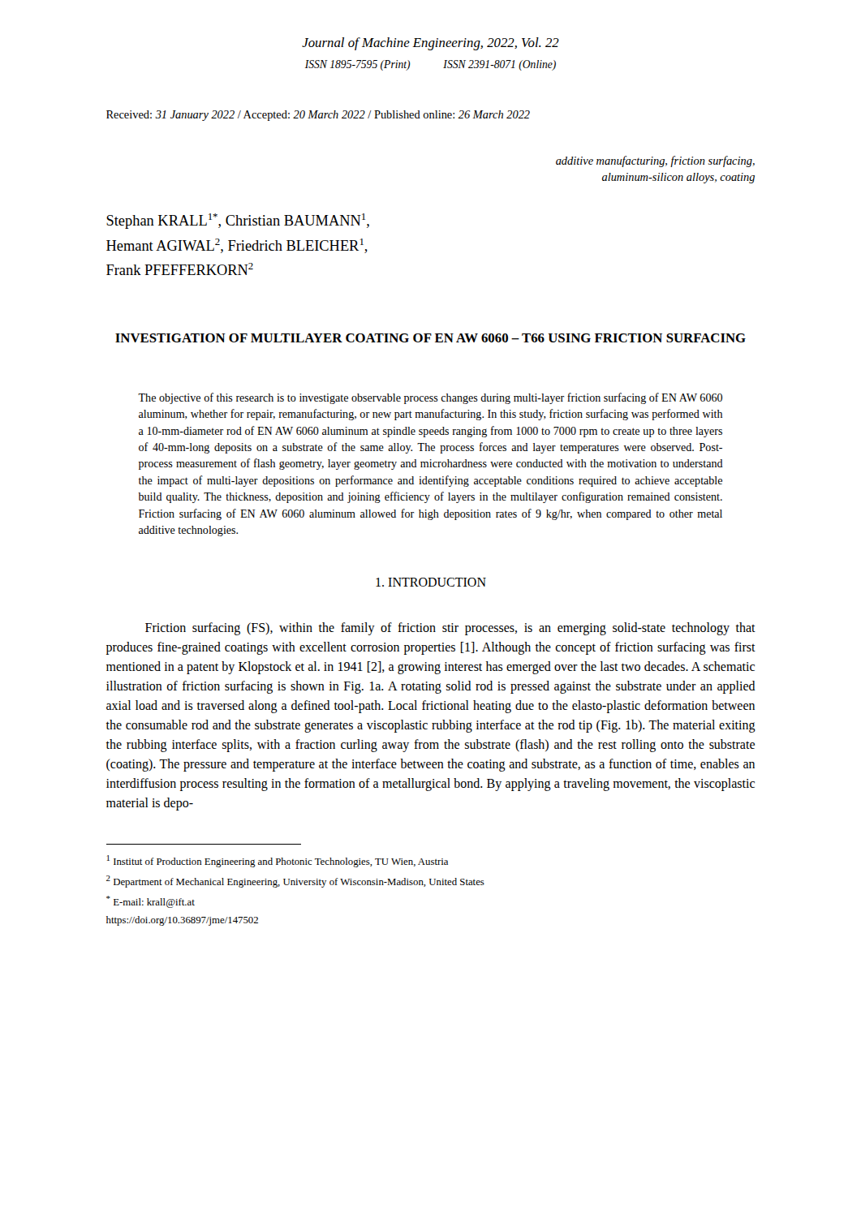Journal of Machine Engineering, 2022, Vol. 22
ISSN 1895-7595 (Print) ISSN 2391-8071 (Online)
Received: 31 January 2022 / Accepted: 20 March 2022 / Published online: 26 March 2022
additive manufacturing, friction surfacing,
aluminum-silicon alloys, coating
Stephan KRALL1*, Christian BAUMANN1,
Hemant AGIWAL2, Friedrich BLEICHER1,
Frank PFEFFERKORN2
Investigation of Multilayer Coating of EN AW 6060 – T66 Using Friction Surfacing
The objective of this research is to investigate observable process changes during multi-layer friction surfacing of EN AW 6060 aluminum, whether for repair, remanufacturing, or new part manufacturing. In this study, friction surfacing was performed with a 10-mm-diameter rod of EN AW 6060 aluminum at spindle speeds ranging from 1000 to 7000 rpm to create up to three layers of 40-mm-long deposits on a substrate of the same alloy. The process forces and layer temperatures were observed. Post-process measurement of flash geometry, layer geometry and microhardness were conducted with the motivation to understand the impact of multi-layer depositions on performance and identifying acceptable conditions required to achieve acceptable build quality. The thickness, deposition and joining efficiency of layers in the multilayer configuration remained consistent. Friction surfacing of EN AW 6060 aluminum allowed for high deposition rates of 9 kg/hr, when compared to other metal additive technologies.
1. INTRODUCTION
Friction surfacing (FS), within the family of friction stir processes, is an emerging solid-state technology that produces fine-grained coatings with excellent corrosion properties [1]. Although the concept of friction surfacing was first mentioned in a patent by Klopstock et al. in 1941 [2], a growing interest has emerged over the last two decades. A schematic illustration of friction surfacing is shown in Fig. 1a. A rotating solid rod is pressed against the substrate under an applied axial load and is traversed along a defined tool-path. Local frictional heating due to the elasto-plastic deformation between the consumable rod and the substrate generates a viscoplastic rubbing interface at the rod tip (Fig. 1b). The material exiting the rubbing interface splits, with a fraction curling away from the substrate (flash) and the rest rolling onto the substrate (coating). The pressure and temperature at the interface between the coating and substrate, as a function of time, enables an interdiffusion process resulting in the formation of a metallurgical bond. By applying a traveling movement, the viscoplastic material is depo-
1 Institut of Production Engineering and Photonic Technologies, TU Wien, Austria
2 Department of Mechanical Engineering, University of Wisconsin-Madison, United States
* E-mail: krall@ift.at
https://doi.org/10.36897/jme/147502